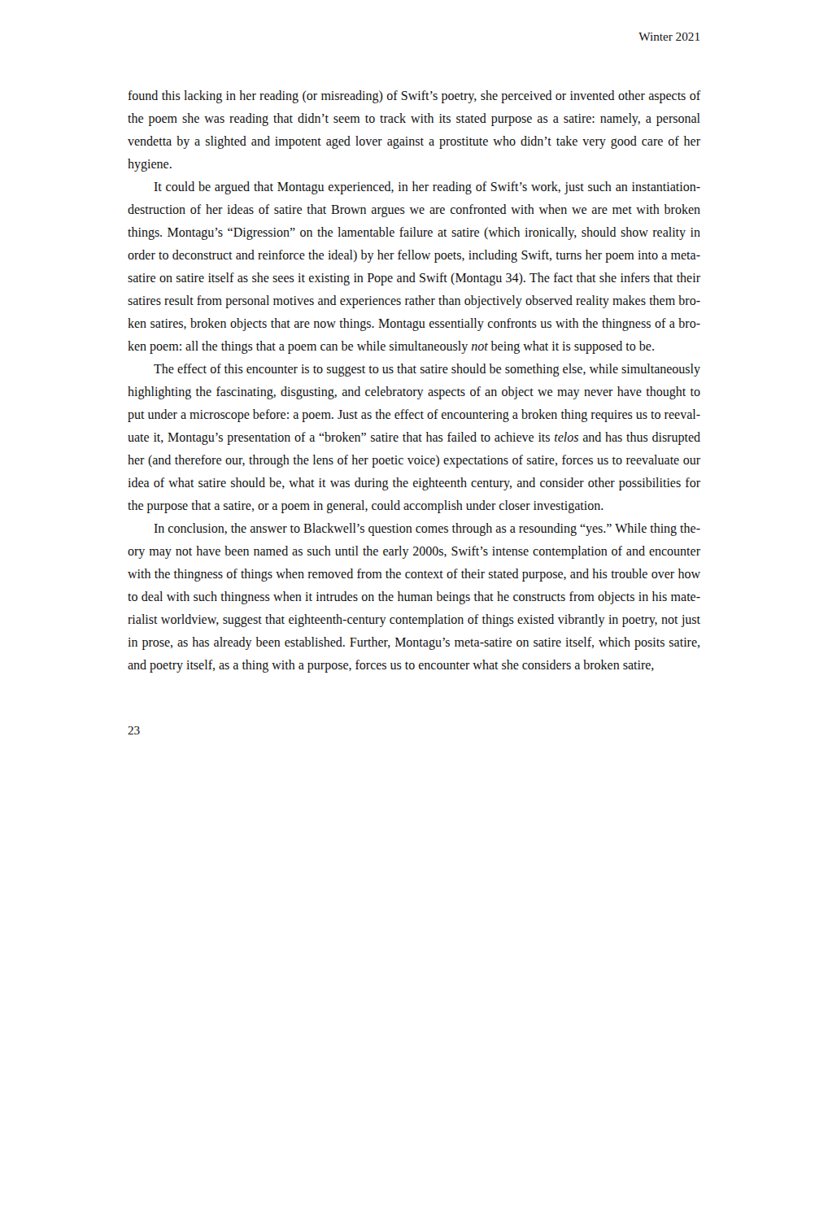Winter 2021
found this lacking in her reading (or misreading) of Swift’s poetry, she perceived or invented other aspects of the poem she was reading that didn’t seem to track with its stated purpose as a satire: namely, a personal vendetta by a slighted and impotent aged lover against a prostitute who didn’t take very good care of her hygiene.
It could be argued that Montagu experienced, in her reading of Swift’s work, just such an instantiation-destruction of her ideas of satire that Brown argues we are confronted with when we are met with broken things. Montagu’s “Digression” on the lamentable failure at satire (which ironically, should show reality in order to deconstruct and reinforce the ideal) by her fellow poets, including Swift, turns her poem into a meta-satire on satire itself as she sees it existing in Pope and Swift (Montagu 34). The fact that she infers that their satires result from personal motives and experiences rather than objectively observed reality makes them broken satires, broken objects that are now things. Montagu essentially confronts us with the thingness of a broken poem: all the things that a poem can be while simultaneously not being what it is supposed to be.
The effect of this encounter is to suggest to us that satire should be something else, while simultaneously highlighting the fascinating, disgusting, and celebratory aspects of an object we may never have thought to put under a microscope before: a poem. Just as the effect of encountering a broken thing requires us to reevaluate it, Montagu’s presentation of a “broken” satire that has failed to achieve its telos and has thus disrupted her (and therefore our, through the lens of her poetic voice) expectations of satire, forces us to reevaluate our idea of what satire should be, what it was during the eighteenth century, and consider other possibilities for the purpose that a satire, or a poem in general, could accomplish under closer investigation.
In conclusion, the answer to Blackwell’s question comes through as a resounding “yes.” While thing theory may not have been named as such until the early 2000s, Swift’s intense contemplation of and encounter with the thingness of things when removed from the context of their stated purpose, and his trouble over how to deal with such thingness when it intrudes on the human beings that he constructs from objects in his materialist worldview, suggest that eighteenth-century contemplation of things existed vibrantly in poetry, not just in prose, as has already been established. Further, Montagu’s meta-satire on satire itself, which posits satire, and poetry itself, as a thing with a purpose, forces us to encounter what she considers a broken satire,
23